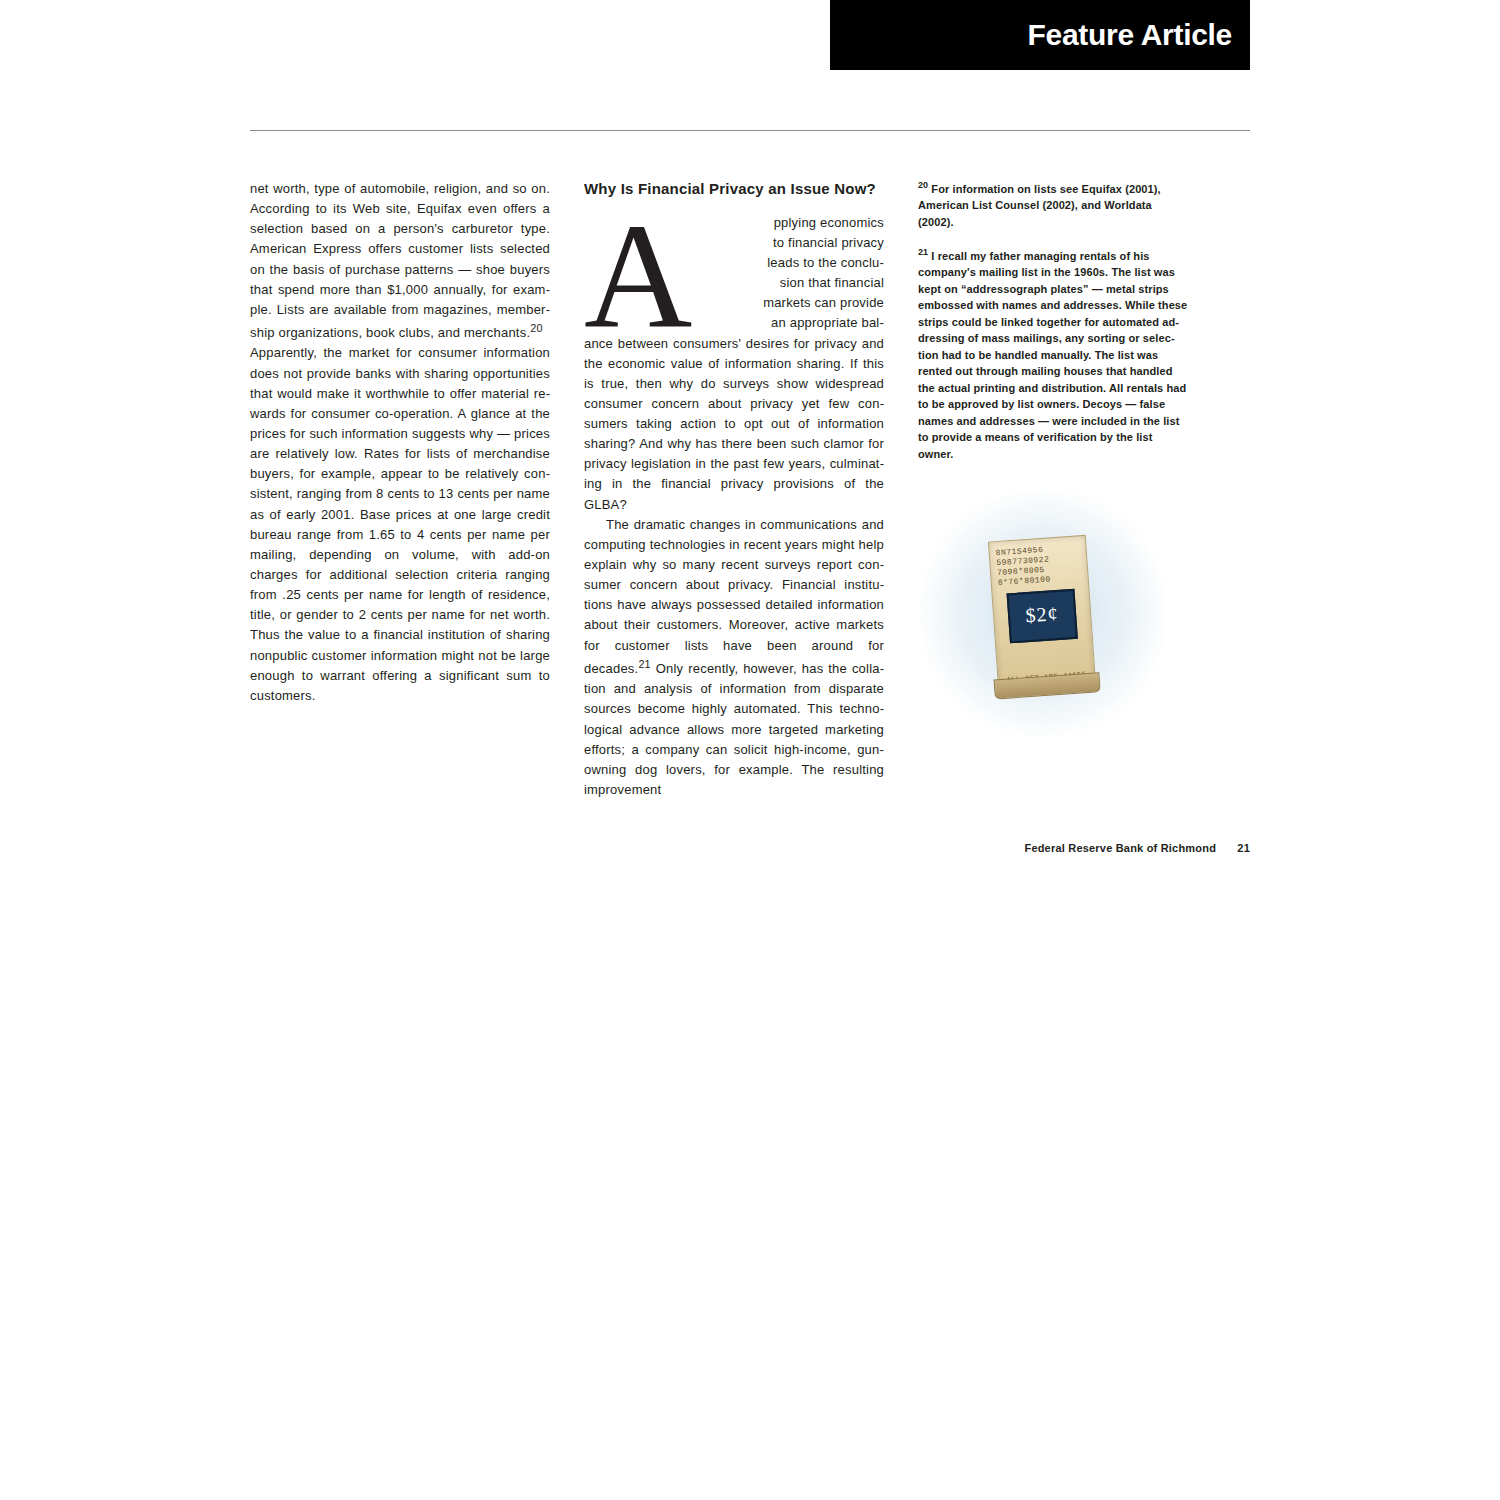Feature Article
net worth, type of automobile, religion, and so on. According to its Web site, Equifax even offers a selection based on a person's carburetor type. American Express offers customer lists selected on the basis of purchase patterns — shoe buyers that spend more than $1,000 annually, for example. Lists are available from magazines, membership organizations, book clubs, and merchants.20
Apparently, the market for consumer information does not provide banks with sharing opportunities that would make it worthwhile to offer material rewards for consumer co-operation. A glance at the prices for such information suggests why — prices are relatively low. Rates for lists of merchandise buyers, for example, appear to be relatively consistent, ranging from 8 cents to 13 cents per name as of early 2001. Base prices at one large credit bureau range from 1.65 to 4 cents per name per mailing, depending on volume, with add-on charges for additional selection criteria ranging from .25 cents per name for length of residence, title, or gender to 2 cents per name for net worth. Thus the value to a financial institution of sharing nonpublic customer information might not be large enough to warrant offering a significant sum to customers.
Why Is Financial Privacy an Issue Now?
A
pplying economics
to financial privacy
leads to the conclu-
sion that financial
markets can provide
an appropriate bal-
ance between consumers' desires for privacy and the economic value of information sharing. If this is true, then why do surveys show widespread consumer concern about privacy yet few consumers taking action to opt out of information sharing? And why has there been such clamor for privacy legislation in the past few years, culminating in the financial privacy provisions of the GLBA?
The dramatic changes in communications and computing technologies in recent years might help explain why so many recent surveys report consumer concern about privacy. Financial institutions have always possessed detailed information about their customers. Moreover, active markets for customer lists have been around for decades.21 Only recently, however, has the collation and analysis of information from disparate sources become highly automated. This technological advance allows more targeted marketing efforts; a company can solicit high-income, gun-owning dog lovers, for example. The resulting improvement
20 For information on lists see Equifax (2001), American List Counsel (2002), and Worldata (2002).
21 I recall my father managing rentals of his company's mailing list in the 1960s. The list was kept on “addressograph plates” — metal strips embossed with names and addresses. While these strips could be linked together for automated addressing of mass mailings, any sorting or selection had to be handled manually. The list was rented out through mailing houses that handled the actual printing and distribution. All rentals had to be approved by list owners. Decoys — false names and addresses — were included in the list to provide a means of verification by the list owner.
8N71S4956
5987730922
7098*8005
8*76*80100
$2¢
ALL SET ARE 44155
Federal Reserve Bank of Richmond 21